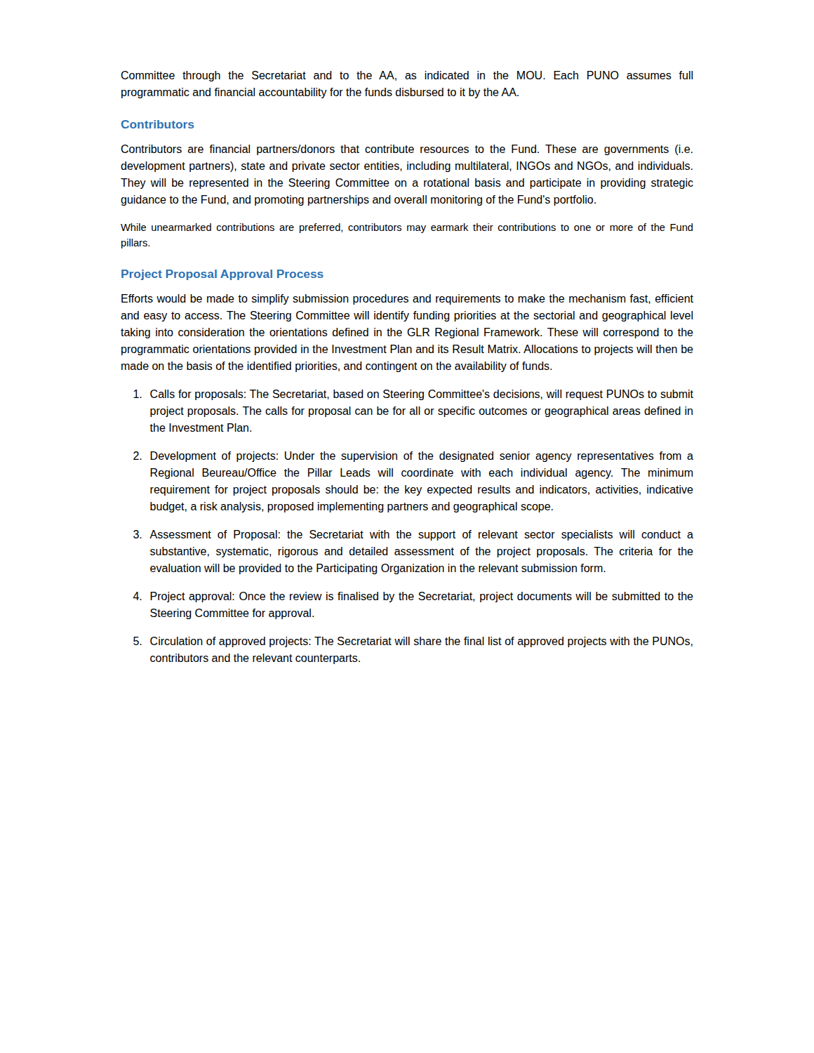Committee through the Secretariat and to the AA, as indicated in the MOU. Each PUNO assumes full programmatic and financial accountability for the funds disbursed to it by the AA.
Contributors
Contributors are financial partners/donors that contribute resources to the Fund. These are governments (i.e. development partners), state and private sector entities, including multilateral, INGOs and NGOs, and individuals. They will be represented in the Steering Committee on a rotational basis and participate in providing strategic guidance to the Fund, and promoting partnerships and overall monitoring of the Fund's portfolio.
While unearmarked contributions are preferred, contributors may earmark their contributions to one or more of the Fund pillars.
Project Proposal Approval Process
Efforts would be made to simplify submission procedures and requirements to make the mechanism fast, efficient and easy to access. The Steering Committee will identify funding priorities at the sectorial and geographical level taking into consideration the orientations defined in the GLR Regional Framework. These will correspond to the programmatic orientations provided in the Investment Plan and its Result Matrix. Allocations to projects will then be made on the basis of the identified priorities, and contingent on the availability of funds.
Calls for proposals: The Secretariat, based on Steering Committee's decisions, will request PUNOs to submit project proposals. The calls for proposal can be for all or specific outcomes or geographical areas defined in the Investment Plan.
Development of projects: Under the supervision of the designated senior agency representatives from a Regional Beureau/Office the Pillar Leads will coordinate with each individual agency. The minimum requirement for project proposals should be: the key expected results and indicators, activities, indicative budget, a risk analysis, proposed implementing partners and geographical scope.
Assessment of Proposal: the Secretariat with the support of relevant sector specialists will conduct a substantive, systematic, rigorous and detailed assessment of the project proposals. The criteria for the evaluation will be provided to the Participating Organization in the relevant submission form.
Project approval: Once the review is finalised by the Secretariat, project documents will be submitted to the Steering Committee for approval.
Circulation of approved projects: The Secretariat will share the final list of approved projects with the PUNOs, contributors and the relevant counterparts.